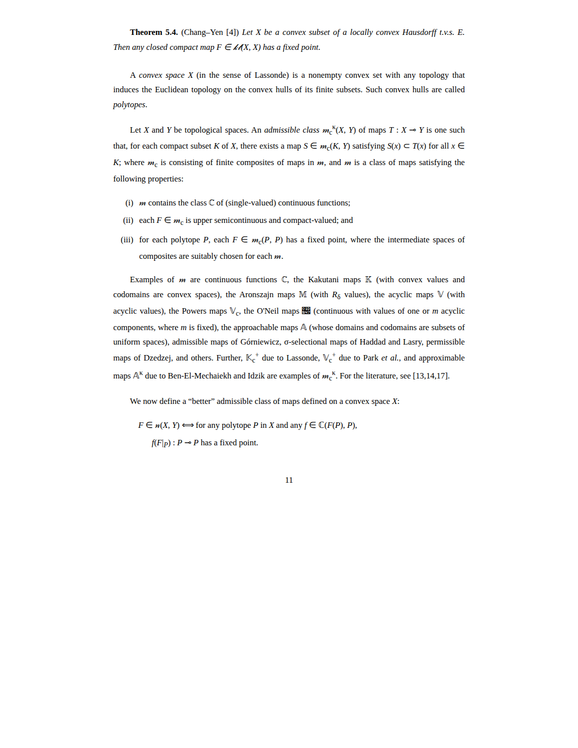Theorem 5.4. (Chang–Yen [4]) Let X be a convex subset of a locally convex Hausdorff t.v.s. E. Then any closed compact map F ∈ 𝓀𝓁(X, X) has a fixed point.
A convex space X (in the sense of Lassonde) is a nonempty convex set with any topology that induces the Euclidean topology on the convex hulls of its finite subsets. Such convex hulls are called polytopes.
Let X and Y be topological spaces. An admissible class 𝓂cκ(X, Y) of maps T : X ⊸ Y is one such that, for each compact subset K of X, there exists a map S ∈ 𝓂c(K, Y) satisfying S(x) ⊂ T(x) for all x ∈ K; where 𝓂c is consisting of finite composites of maps in 𝓂, and 𝓂 is a class of maps satisfying the following properties:
𝓂 contains the class ℂ of (single-valued) continuous functions;
each F ∈ 𝓂c is upper semicontinuous and compact-valued; and
for each polytope P, each F ∈ 𝓂c(P, P) has a fixed point, where the intermediate spaces of composites are suitably chosen for each 𝓂.
Examples of 𝓂 are continuous functions ℂ, the Kakutani maps 𝕂 (with convex values and codomains are convex spaces), the Aronszajn maps 𝕄 (with Rδ values), the acyclic maps 𝕍 (with acyclic values), the Powers maps 𝕍c, the O'Neil maps 𝕇 (continuous with values of one or m acyclic components, where m is fixed), the approachable maps 𝔸 (whose domains and codomains are subsets of uniform spaces), admissible maps of Górniewicz, σ-selectional maps of Haddad and Lasry, permissible maps of Dzedzej, and others. Further, 𝕂c+ due to Lassonde, 𝕍c+ due to Park et al., and approximable maps 𝔸κ due to Ben-El-Mechaiekh and Idzik are examples of 𝓂cκ. For the literature, see [13,14,17].
We now define a “better” admissible class of maps defined on a convex space X:
F ∈ 𝓃(X, Y) ⟺ for any polytope P in X and any f ∈ ℂ(F(P), P), f(F|P) : P ⊸ P has a fixed point.
11